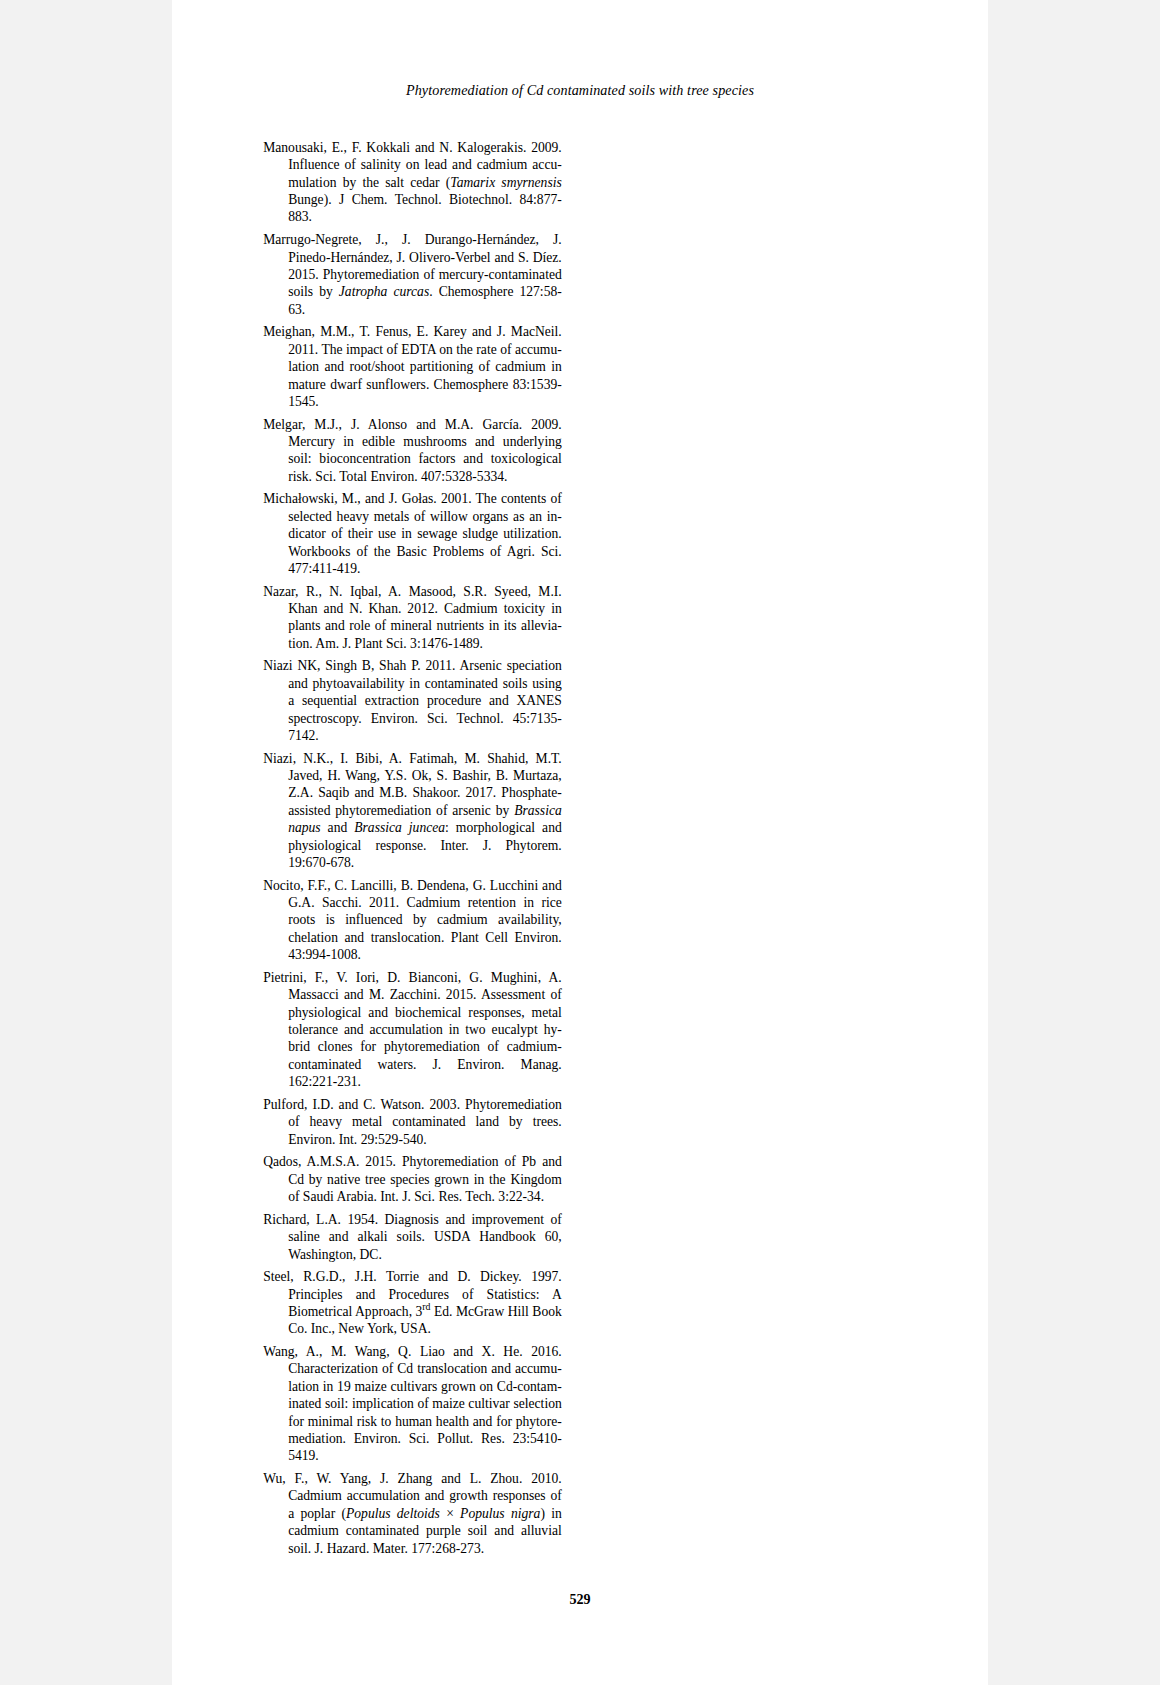Phytoremediation of Cd contaminated soils with tree species
Manousaki, E., F. Kokkali and N. Kalogerakis. 2009. Influence of salinity on lead and cadmium accumulation by the salt cedar (Tamarix smyrnensis Bunge). J Chem. Technol. Biotechnol. 84:877-883.
Marrugo-Negrete, J., J. Durango-Hernández, J. Pinedo-Hernández, J. Olivero-Verbel and S. Díez. 2015. Phytoremediation of mercury-contaminated soils by Jatropha curcas. Chemosphere 127:58-63.
Meighan, M.M., T. Fenus, E. Karey and J. MacNeil. 2011. The impact of EDTA on the rate of accumulation and root/shoot partitioning of cadmium in mature dwarf sunflowers. Chemosphere 83:1539-1545.
Melgar, M.J., J. Alonso and M.A. García. 2009. Mercury in edible mushrooms and underlying soil: bioconcentration factors and toxicological risk. Sci. Total Environ. 407:5328-5334.
Michałowski, M., and J. Gołas. 2001. The contents of selected heavy metals of willow organs as an indicator of their use in sewage sludge utilization. Workbooks of the Basic Problems of Agri. Sci. 477:411-419.
Nazar, R., N. Iqbal, A. Masood, S.R. Syeed, M.I. Khan and N. Khan. 2012. Cadmium toxicity in plants and role of mineral nutrients in its alleviation. Am. J. Plant Sci. 3:1476-1489.
Niazi NK, Singh B, Shah P. 2011. Arsenic speciation and phytoavailability in contaminated soils using a sequential extraction procedure and XANES spectroscopy. Environ. Sci. Technol. 45:7135-7142.
Niazi, N.K., I. Bibi, A. Fatimah, M. Shahid, M.T. Javed, H. Wang, Y.S. Ok, S. Bashir, B. Murtaza, Z.A. Saqib and M.B. Shakoor. 2017. Phosphate-assisted phytoremediation of arsenic by Brassica napus and Brassica juncea: morphological and physiological response. Inter. J. Phytorem. 19:670-678.
Nocito, F.F., C. Lancilli, B. Dendena, G. Lucchini and G.A. Sacchi. 2011. Cadmium retention in rice roots is influenced by cadmium availability, chelation and translocation. Plant Cell Environ. 43:994-1008.
Pietrini, F., V. Iori, D. Bianconi, G. Mughini, A. Massacci and M. Zacchini. 2015. Assessment of physiological and biochemical responses, metal tolerance and accumulation in two eucalypt hybrid clones for phytoremediation of cadmium-contaminated waters. J. Environ. Manag. 162:221-231.
Pulford, I.D. and C. Watson. 2003. Phytoremediation of heavy metal contaminated land by trees. Environ. Int. 29:529-540.
Qados, A.M.S.A. 2015. Phytoremediation of Pb and Cd by native tree species grown in the Kingdom of Saudi Arabia. Int. J. Sci. Res. Tech. 3:22-34.
Richard, L.A. 1954. Diagnosis and improvement of saline and alkali soils. USDA Handbook 60, Washington, DC.
Steel, R.G.D., J.H. Torrie and D. Dickey. 1997. Principles and Procedures of Statistics: A Biometrical Approach, 3rd Ed. McGraw Hill Book Co. Inc., New York, USA.
Wang, A., M. Wang, Q. Liao and X. He. 2016. Characterization of Cd translocation and accumulation in 19 maize cultivars grown on Cd-contaminated soil: implication of maize cultivar selection for minimal risk to human health and for phytoremediation. Environ. Sci. Pollut. Res. 23:5410-5419.
Wu, F., W. Yang, J. Zhang and L. Zhou. 2010. Cadmium accumulation and growth responses of a poplar (Populus deltoids × Populus nigra) in cadmium contaminated purple soil and alluvial soil. J. Hazard. Mater. 177:268-273.
529